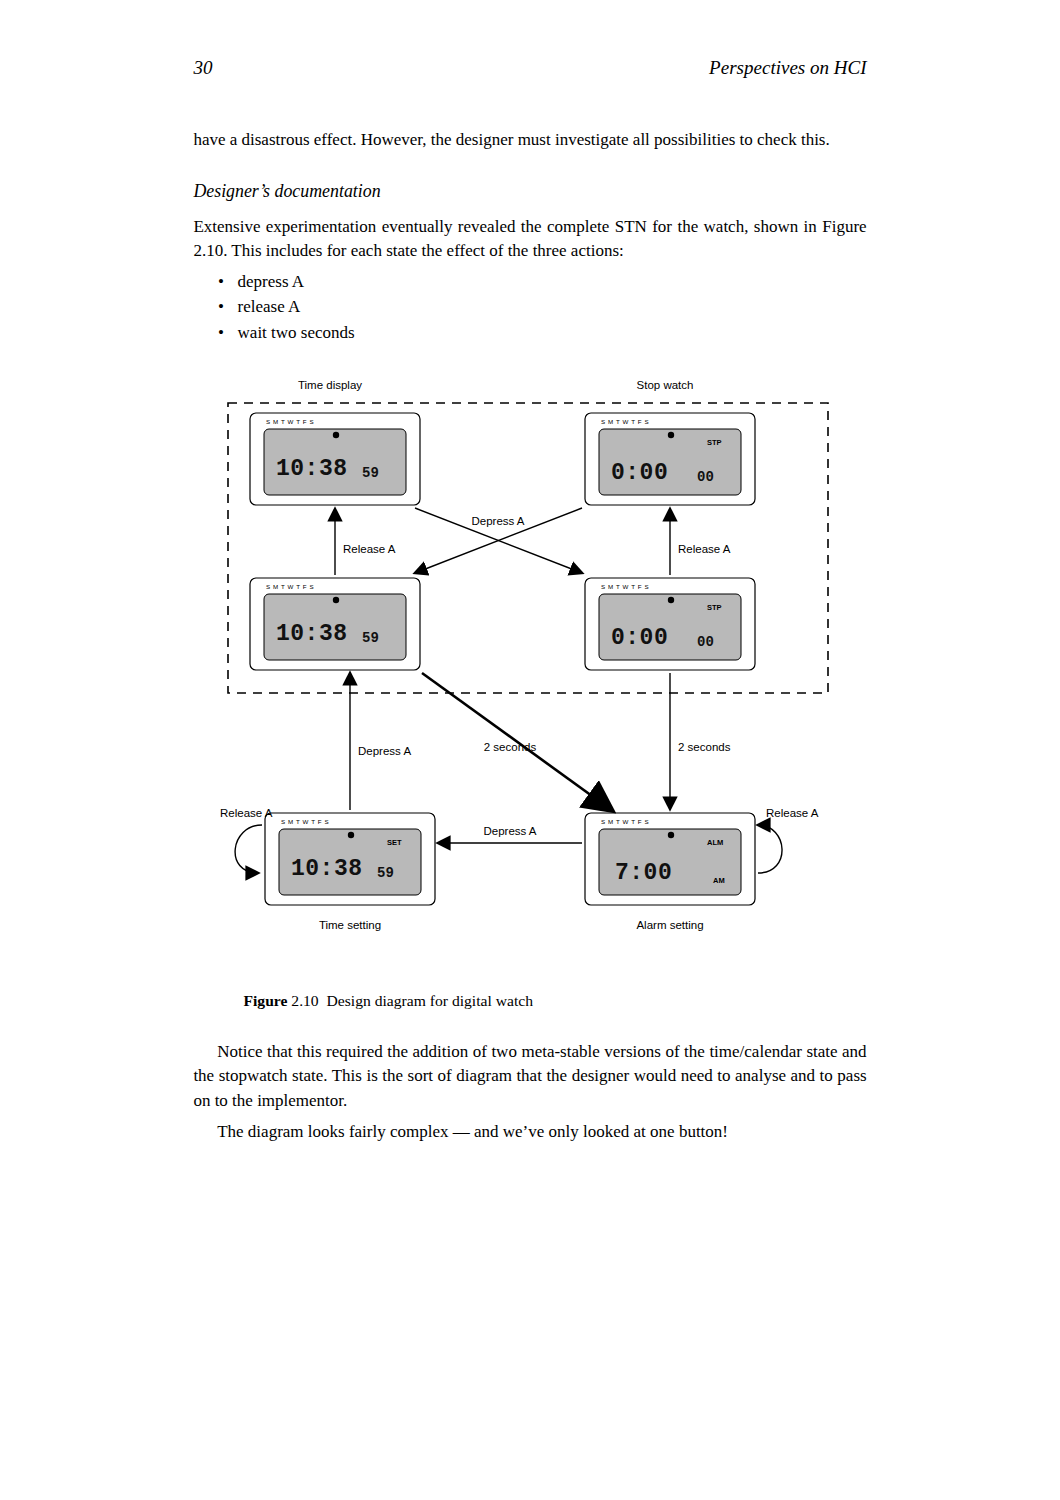30 Perspectives on HCI
have a disastrous effect. However, the designer must investigate all possibilities to check this.
Designer’s documentation
Extensive experimentation eventually revealed the complete STN for the watch, shown in Figure 2.10. This includes for each state the effect of the three actions:
depress A
release A
wait two seconds
Time display Stop watch S M T W T F S 10:38 59 S M T W T F S STP 0:00 00 S M T W T F S 10:38 59 S M T W T F S STP 0:00 00 S M T W T F S SET 10:38 59 S M T W T F S ALM 7:00 AM Depress A Release A Release A 2 seconds 2 seconds Depress A Depress A Release A Release A Time setting Alarm setting
Figure 2.10 Design diagram for digital watch
Notice that this required the addition of two meta-stable versions of the time/calendar state and the stopwatch state. This is the sort of diagram that the designer would need to analyse and to pass on to the implementor.
The diagram looks fairly complex — and we’ve only looked at one button!